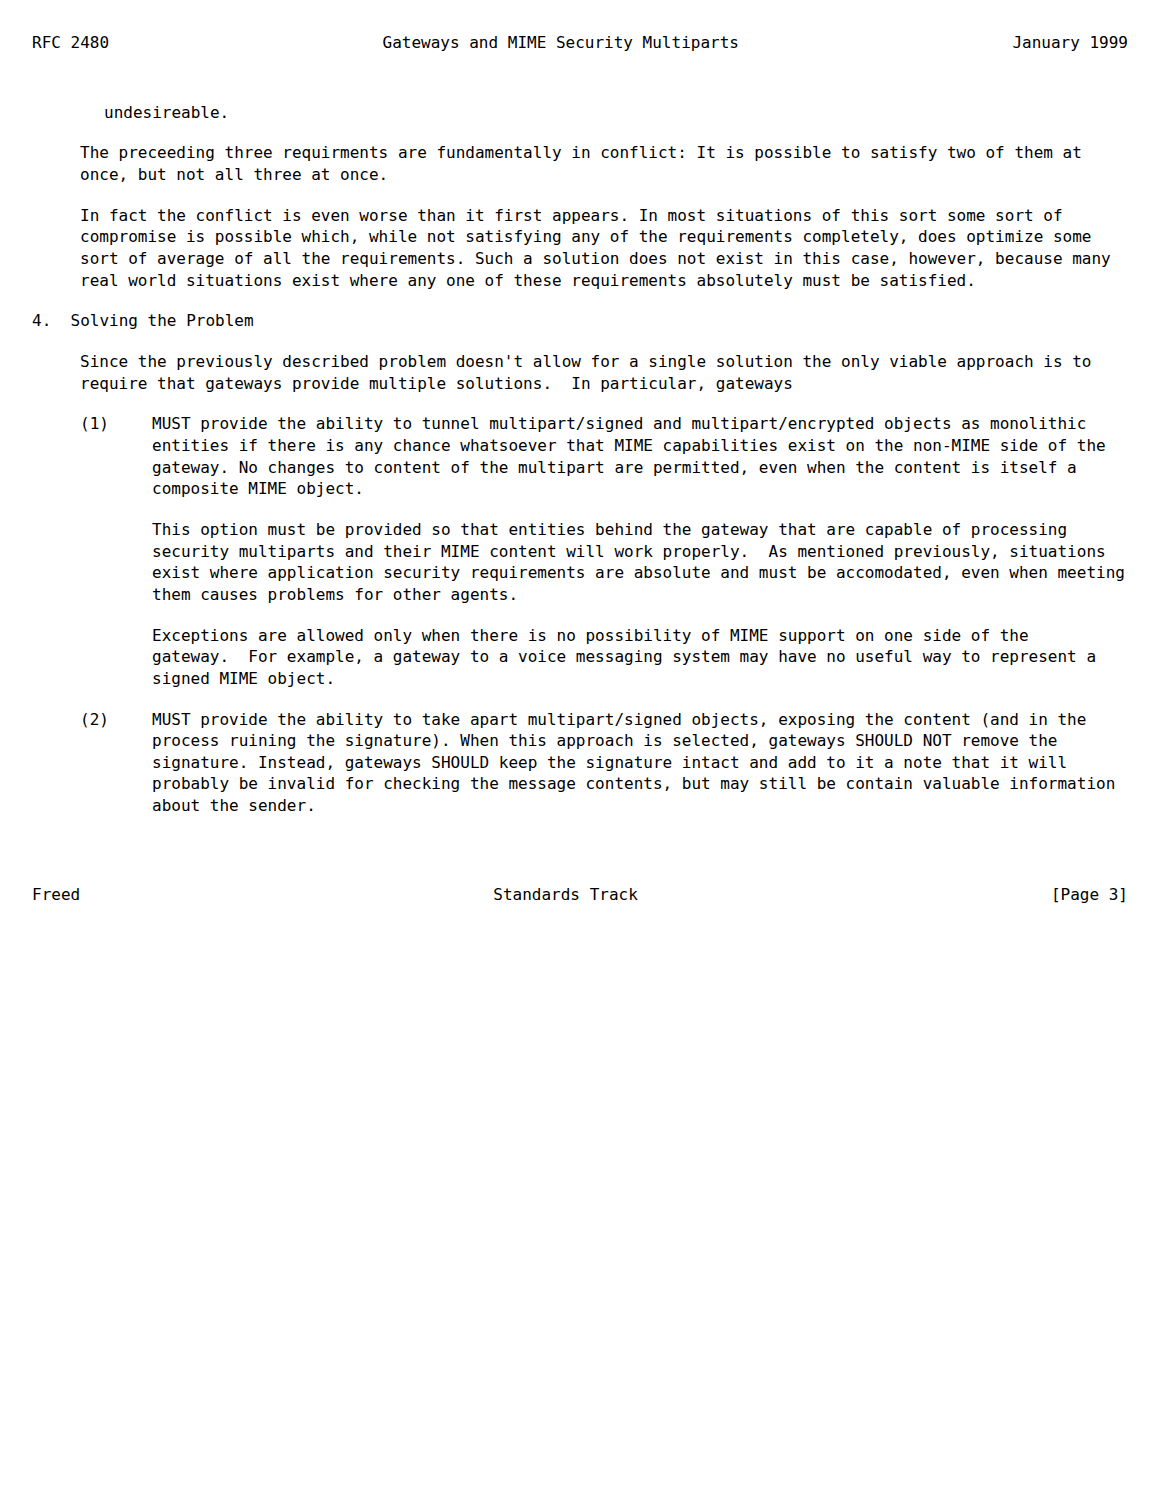RFC 2480 Gateways and MIME Security Multiparts January 1999
undesireable.
The preceeding three requirments are fundamentally in conflict: It is possible to satisfy two of them at once, but not all three at once.
In fact the conflict is even worse than it first appears. In most situations of this sort some sort of compromise is possible which, while not satisfying any of the requirements completely, does optimize some sort of average of all the requirements. Such a solution does not exist in this case, however, because many real world situations exist where any one of these requirements absolutely must be satisfied.
4. Solving the Problem
Since the previously described problem doesn't allow for a single solution the only viable approach is to require that gateways provide multiple solutions. In particular, gateways
(1)
MUST provide the ability to tunnel multipart/signed and multipart/encrypted objects as monolithic entities if there is any chance whatsoever that MIME capabilities exist on the non-MIME side of the gateway. No changes to content of the multipart are permitted, even when the content is itself a composite MIME object.
This option must be provided so that entities behind the gateway that are capable of processing security multiparts and their MIME content will work properly. As mentioned previously, situations exist where application security requirements are absolute and must be accomodated, even when meeting them causes problems for other agents.
Exceptions are allowed only when there is no possibility of MIME support on one side of the gateway. For example, a gateway to a voice messaging system may have no useful way to represent a signed MIME object.
(2)
MUST provide the ability to take apart multipart/signed objects, exposing the content (and in the process ruining the signature). When this approach is selected, gateways SHOULD NOT remove the signature. Instead, gateways SHOULD keep the signature intact and add to it a note that it will probably be invalid for checking the message contents, but may still be contain valuable information about the sender.
Freed Standards Track [Page 3]